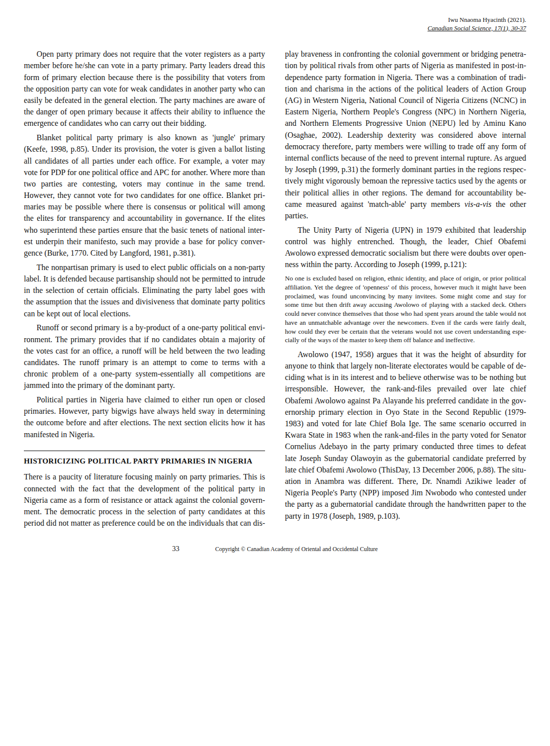Iwu Nnaoma Hyacinth (2021).
Canadian Social Science, 17(1), 30-37
Open party primary does not require that the voter registers as a party member before he/she can vote in a party primary. Party leaders dread this form of primary election because there is the possibility that voters from the opposition party can vote for weak candidates in another party who can easily be defeated in the general election. The party machines are aware of the danger of open primary because it affects their ability to influence the emergence of candidates who can carry out their bidding.
Blanket political party primary is also known as 'jungle' primary (Keefe, 1998, p.85). Under its provision, the voter is given a ballot listing all candidates of all parties under each office. For example, a voter may vote for PDP for one political office and APC for another. Where more than two parties are contesting, voters may continue in the same trend. However, they cannot vote for two candidates for one office. Blanket primaries may be possible where there is consensus or political will among the elites for transparency and accountability in governance. If the elites who superintend these parties ensure that the basic tenets of national interest underpin their manifesto, such may provide a base for policy convergence (Burke, 1770. Cited by Langford, 1981, p.381).
The nonpartisan primary is used to elect public officials on a non-party label. It is defended because partisanship should not be permitted to intrude in the selection of certain officials. Eliminating the party label goes with the assumption that the issues and divisiveness that dominate party politics can be kept out of local elections.
Runoff or second primary is a by-product of a one-party political environment. The primary provides that if no candidates obtain a majority of the votes cast for an office, a runoff will be held between the two leading candidates. The runoff primary is an attempt to come to terms with a chronic problem of a one-party system-essentially all competitions are jammed into the primary of the dominant party.
Political parties in Nigeria have claimed to either run open or closed primaries. However, party bigwigs have always held sway in determining the outcome before and after elections. The next section elicits how it has manifested in Nigeria.
Historicizing Political Party Primaries in Nigeria
There is a paucity of literature focusing mainly on party primaries. This is connected with the fact that the development of the political party in Nigeria came as a form of resistance or attack against the colonial government. The democratic process in the selection of party candidates at this period did not matter as preference could be on the individuals that can display braveness in confronting the colonial government or bridging penetration by political rivals from other parts of Nigeria as manifested in post-independence party formation in Nigeria. There was a combination of tradition and charisma in the actions of the political leaders of Action Group (AG) in Western Nigeria, National Council of Nigeria Citizens (NCNC) in Eastern Nigeria, Northern People's Congress (NPC) in Northern Nigeria, and Northern Elements Progressive Union (NEPU) led by Aminu Kano (Osaghae, 2002). Leadership dexterity was considered above internal democracy therefore, party members were willing to trade off any form of internal conflicts because of the need to prevent internal rupture. As argued by Joseph (1999, p.31) the formerly dominant parties in the regions respectively might vigorously bemoan the repressive tactics used by the agents or their political allies in other regions. The demand for accountability became measured against 'match-able' party members vis-a-vis the other parties.
The Unity Party of Nigeria (UPN) in 1979 exhibited that leadership control was highly entrenched. Though, the leader, Chief Obafemi Awolowo expressed democratic socialism but there were doubts over openness within the party. According to Joseph (1999, p.121):
No one is excluded based on religion, ethnic identity, and place of origin, or prior political affiliation. Yet the degree of 'openness' of this process, however much it might have been proclaimed, was found unconvincing by many invitees. Some might come and stay for some time but then drift away accusing Awolowo of playing with a stacked deck. Others could never convince themselves that those who had spent years around the table would not have an unmatchable advantage over the newcomers. Even if the cards were fairly dealt, how could they ever be certain that the veterans would not use covert understanding especially of the ways of the master to keep them off balance and ineffective.
Awolowo (1947, 1958) argues that it was the height of absurdity for anyone to think that largely non-literate electorates would be capable of deciding what is in its interest and to believe otherwise was to be nothing but irresponsible. However, the rank-and-files prevailed over late chief Obafemi Awolowo against Pa Alayande his preferred candidate in the governorship primary election in Oyo State in the Second Republic (1979-1983) and voted for late Chief Bola Ige. The same scenario occurred in Kwara State in 1983 when the rank-and-files in the party voted for Senator Cornelius Adebayo in the party primary conducted three times to defeat late Joseph Sunday Olawoyin as the gubernatorial candidate preferred by late chief Obafemi Awolowo (ThisDay, 13 December 2006, p.88). The situation in Anambra was different. There, Dr. Nnamdi Azikiwe leader of Nigeria People's Party (NPP) imposed Jim Nwobodo who contested under the party as a gubernatorial candidate through the handwritten paper to the party in 1978 (Joseph, 1989, p.103).
33 Copyright © Canadian Academy of Oriental and Occidental Culture